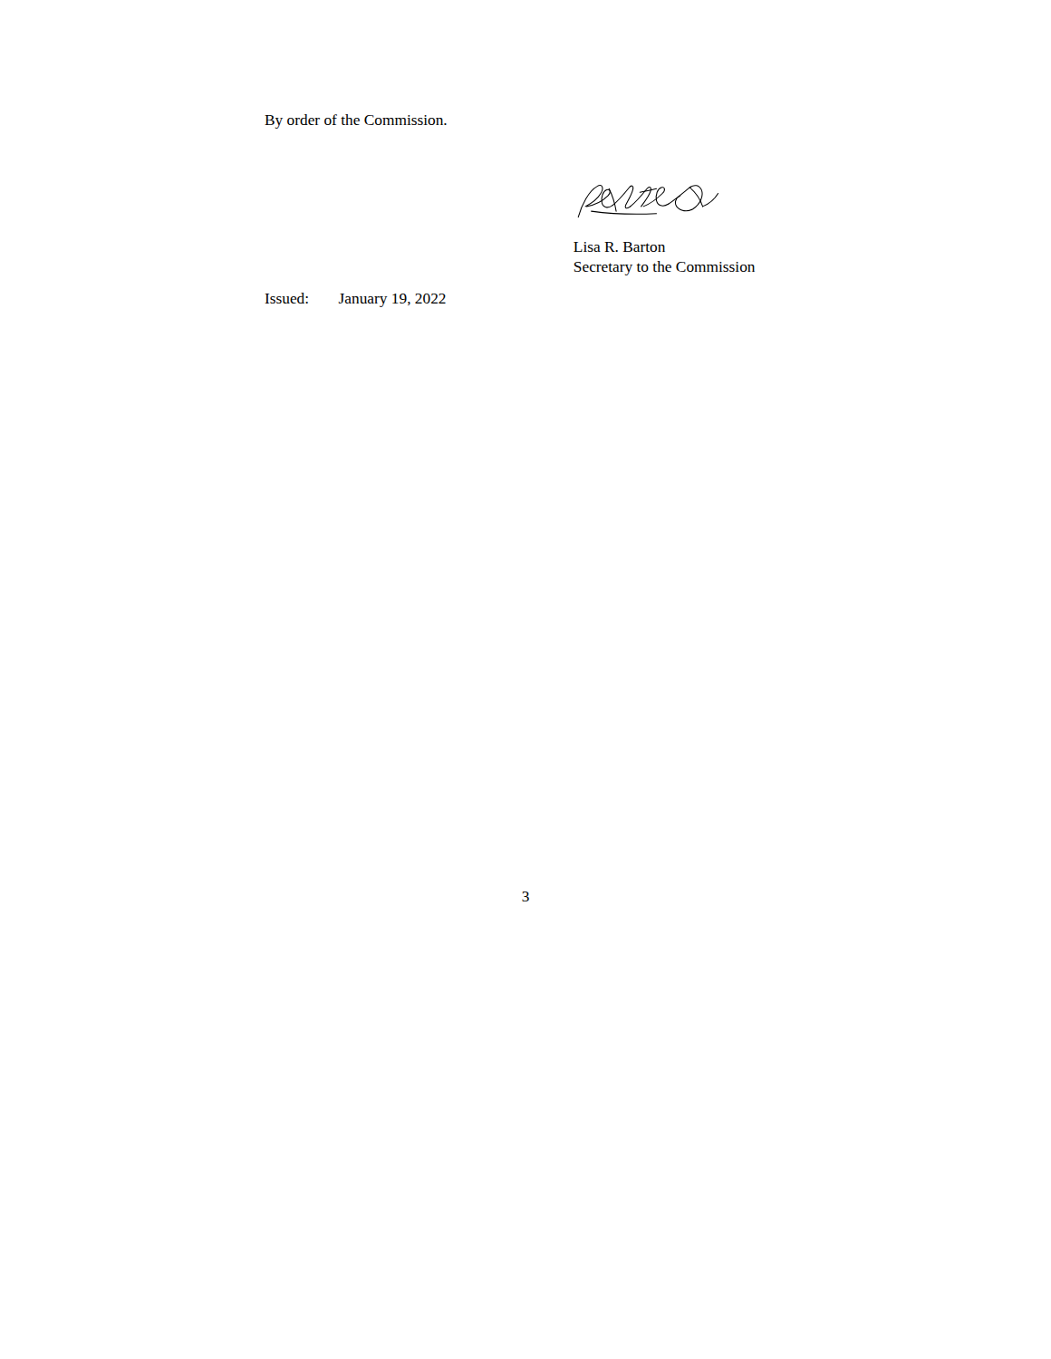By order of the Commission.
Lisa R. Barton
Secretary to the Commission
Issued: January 19, 2022
3